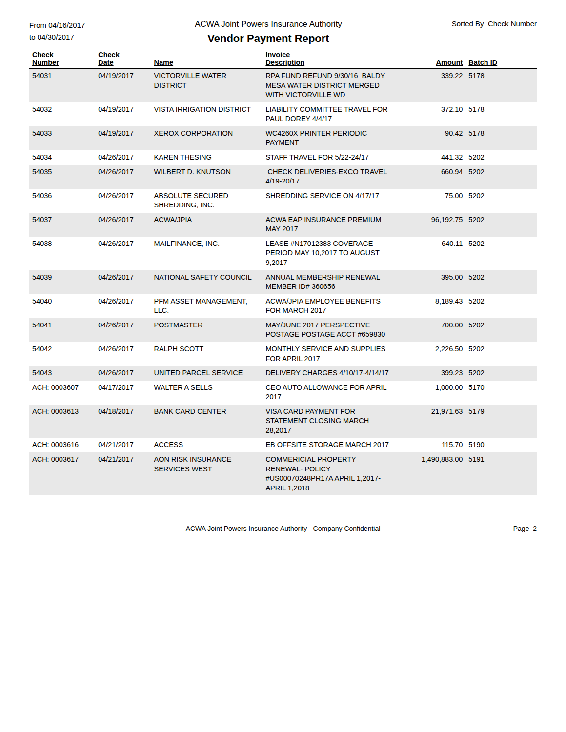From 04/16/2017
to 04/30/2017
ACWA Joint Powers Insurance Authority
Vendor Payment Report
Sorted By Check Number
| Check Number | Check Date | Name | Invoice Description | Amount | Batch ID |
| --- | --- | --- | --- | --- | --- |
| 54031 | 04/19/2017 | VICTORVILLE WATER DISTRICT | RPA FUND REFUND 9/30/16 BALDY MESA WATER DISTRICT MERGED WITH VICTORVILLE WD | 339.22 | 5178 |
| 54032 | 04/19/2017 | VISTA IRRIGATION DISTRICT | LIABILITY COMMITTEE TRAVEL FOR PAUL DOREY 4/4/17 | 372.10 | 5178 |
| 54033 | 04/19/2017 | XEROX CORPORATION | WC4260X PRINTER PERIODIC PAYMENT | 90.42 | 5178 |
| 54034 | 04/26/2017 | KAREN THESING | STAFF TRAVEL FOR 5/22-24/17 | 441.32 | 5202 |
| 54035 | 04/26/2017 | WILBERT D. KNUTSON | CHECK DELIVERIES-EXCO TRAVEL 4/19-20/17 | 660.94 | 5202 |
| 54036 | 04/26/2017 | ABSOLUTE SECURED SHREDDING, INC. | SHREDDING SERVICE ON 4/17/17 | 75.00 | 5202 |
| 54037 | 04/26/2017 | ACWA/JPIA | ACWA EAP INSURANCE PREMIUM MAY 2017 | 96,192.75 | 5202 |
| 54038 | 04/26/2017 | MAILFINANCE, INC. | LEASE #N17012383 COVERAGE PERIOD MAY 10,2017 TO AUGUST 9,2017 | 640.11 | 5202 |
| 54039 | 04/26/2017 | NATIONAL SAFETY COUNCIL | ANNUAL MEMBERSHIP RENEWAL MEMBER ID# 360656 | 395.00 | 5202 |
| 54040 | 04/26/2017 | PFM ASSET MANAGEMENT, LLC. | ACWA/JPIA EMPLOYEE BENEFITS FOR MARCH 2017 | 8,189.43 | 5202 |
| 54041 | 04/26/2017 | POSTMASTER | MAY/JUNE 2017 PERSPECTIVE POSTAGE POSTAGE ACCT #659830 | 700.00 | 5202 |
| 54042 | 04/26/2017 | RALPH SCOTT | MONTHLY SERVICE AND SUPPLIES FOR APRIL 2017 | 2,226.50 | 5202 |
| 54043 | 04/26/2017 | UNITED PARCEL SERVICE | DELIVERY CHARGES 4/10/17-4/14/17 | 399.23 | 5202 |
| ACH: 0003607 | 04/17/2017 | WALTER A SELLS | CEO AUTO ALLOWANCE FOR APRIL 2017 | 1,000.00 | 5170 |
| ACH: 0003613 | 04/18/2017 | BANK CARD CENTER | VISA CARD PAYMENT FOR STATEMENT CLOSING MARCH 28,2017 | 21,971.63 | 5179 |
| ACH: 0003616 | 04/21/2017 | ACCESS | EB OFFSITE STORAGE MARCH 2017 | 115.70 | 5190 |
| ACH: 0003617 | 04/21/2017 | AON RISK INSURANCE SERVICES WEST | COMMERICIAL PROPERTY RENEWAL- POLICY #US00070248PR17A APRIL 1,2017-APRIL 1,2018 | 1,490,883.00 | 5191 |
ACWA Joint Powers Insurance Authority - Company Confidential
Page 2